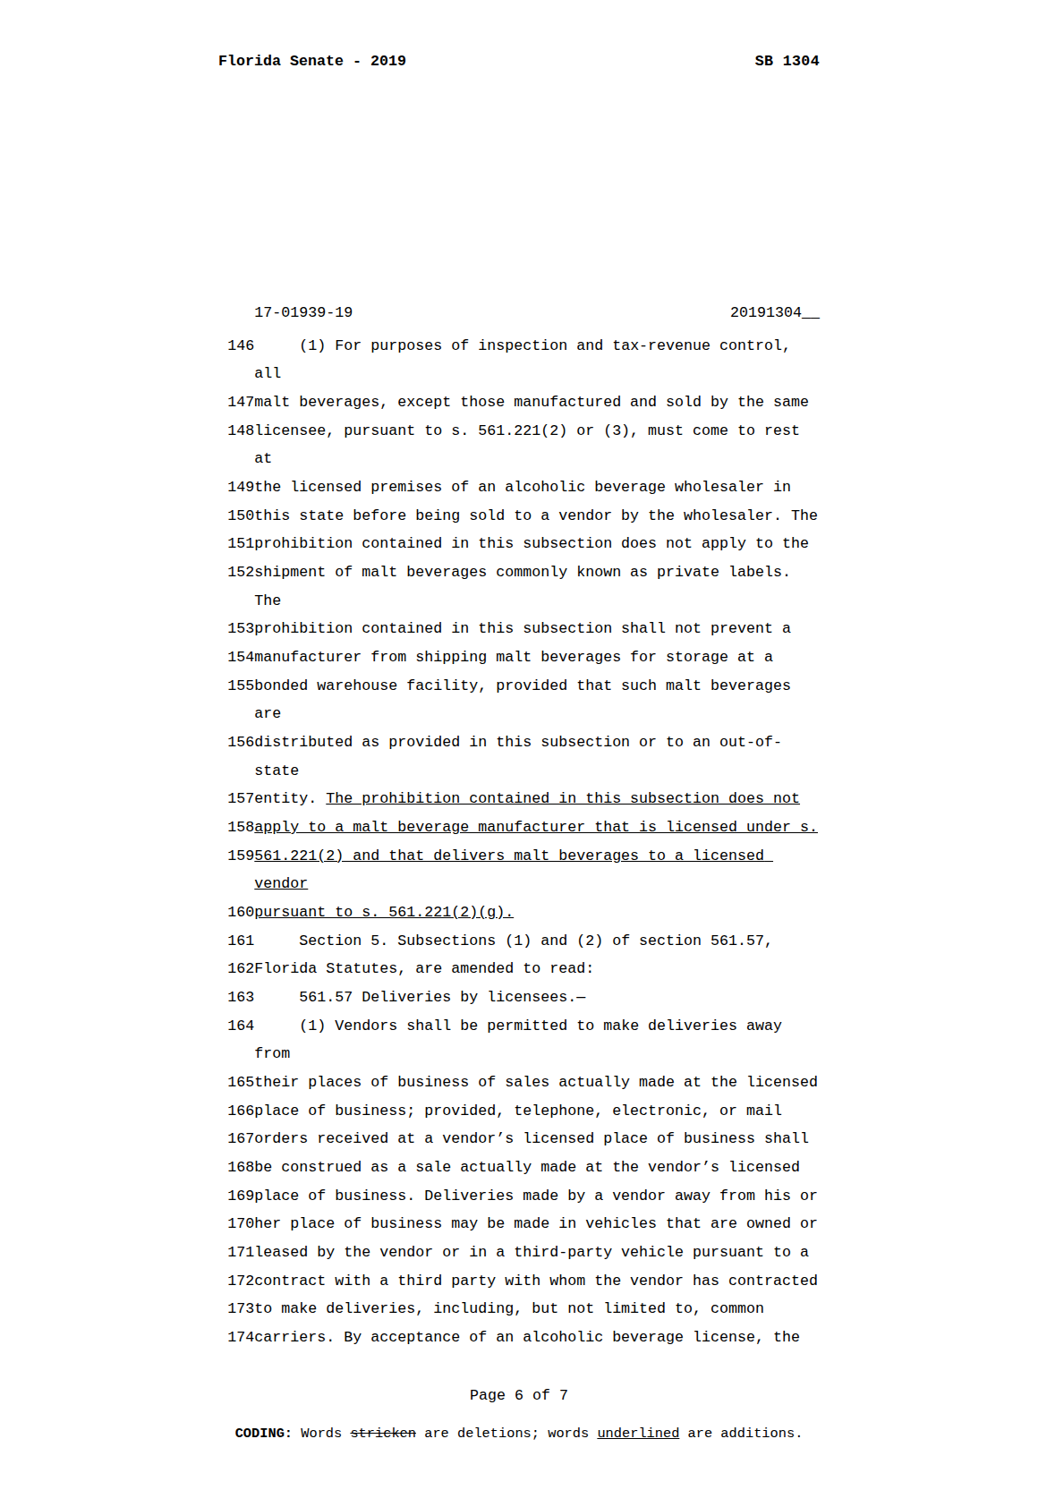Florida Senate - 2019
SB 1304
17-01939-19
20191304__
| 146 | (1) For purposes of inspection and tax-revenue control, all |
| 147 | malt beverages, except those manufactured and sold by the same |
| 148 | licensee, pursuant to s. 561.221(2) or (3), must come to rest at |
| 149 | the licensed premises of an alcoholic beverage wholesaler in |
| 150 | this state before being sold to a vendor by the wholesaler. The |
| 151 | prohibition contained in this subsection does not apply to the |
| 152 | shipment of malt beverages commonly known as private labels. The |
| 153 | prohibition contained in this subsection shall not prevent a |
| 154 | manufacturer from shipping malt beverages for storage at a |
| 155 | bonded warehouse facility, provided that such malt beverages are |
| 156 | distributed as provided in this subsection or to an out-of-state |
| 157 | entity. The prohibition contained in this subsection does not |
| 158 | apply to a malt beverage manufacturer that is licensed under s. |
| 159 | 561.221(2) and that delivers malt beverages to a licensed vendor |
| 160 | pursuant to s. 561.221(2)(g). |
| 161 | Section 5. Subsections (1) and (2) of section 561.57, |
| 162 | Florida Statutes, are amended to read: |
| 163 | 561.57 Deliveries by licensees.— |
| 164 | (1) Vendors shall be permitted to make deliveries away from |
| 165 | their places of business of sales actually made at the licensed |
| 166 | place of business; provided, telephone, electronic, or mail |
| 167 | orders received at a vendor’s licensed place of business shall |
| 168 | be construed as a sale actually made at the vendor’s licensed |
| 169 | place of business. Deliveries made by a vendor away from his or |
| 170 | her place of business may be made in vehicles that are owned or |
| 171 | leased by the vendor or in a third-party vehicle pursuant to a |
| 172 | contract with a third party with whom the vendor has contracted |
| 173 | to make deliveries, including, but not limited to, common |
| 174 | carriers. By acceptance of an alcoholic beverage license, the |
Page 6 of 7
CODING: Words stricken are deletions; words underlined are additions.